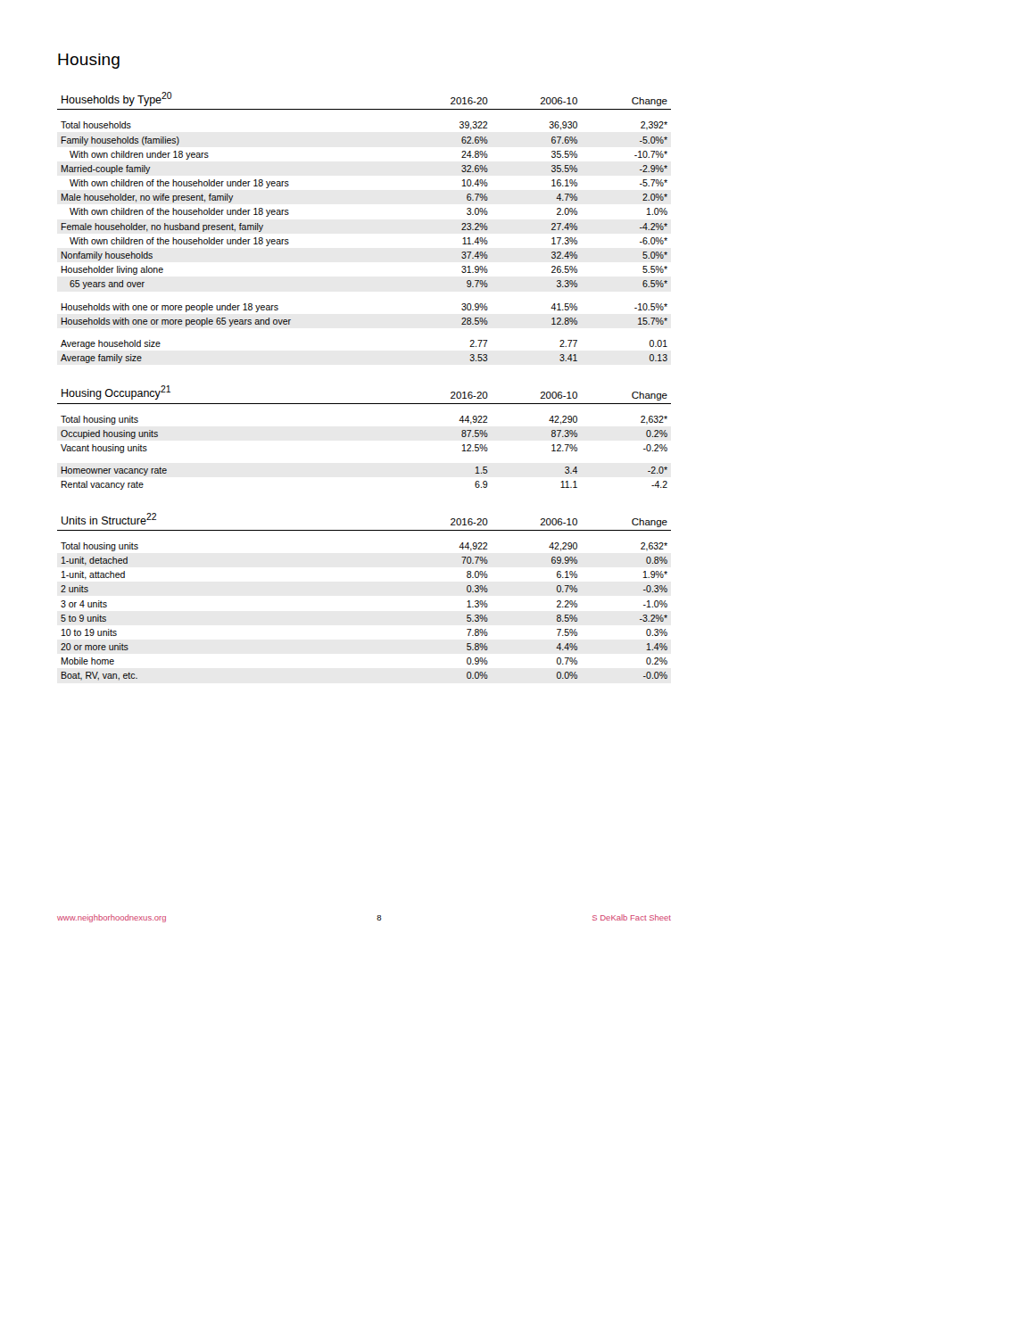Housing
| Households by Type 20 | 2016-20 | 2006-10 | Change |
| --- | --- | --- | --- |
| Total households | 39,322 | 36,930 | 2,392* |
| Family households (families) | 62.6% | 67.6% | -5.0%* |
| With own children under 18 years | 24.8% | 35.5% | -10.7%* |
| Married-couple family | 32.6% | 35.5% | -2.9%* |
| With own children of the householder under 18 years | 10.4% | 16.1% | -5.7%* |
| Male householder, no wife present, family | 6.7% | 4.7% | 2.0%* |
| With own children of the householder under 18 years | 3.0% | 2.0% | 1.0% |
| Female householder, no husband present, family | 23.2% | 27.4% | -4.2%* |
| With own children of the householder under 18 years | 11.4% | 17.3% | -6.0%* |
| Nonfamily households | 37.4% | 32.4% | 5.0%* |
| Householder living alone | 31.9% | 26.5% | 5.5%* |
| 65 years and over | 9.7% | 3.3% | 6.5%* |
| Households with one or more people under 18 years | 30.9% | 41.5% | -10.5%* |
| Households with one or more people 65 years and over | 28.5% | 12.8% | 15.7%* |
| Average household size | 2.77 | 2.77 | 0.01 |
| Average family size | 3.53 | 3.41 | 0.13 |
| Housing Occupancy 21 | 2016-20 | 2006-10 | Change |
| --- | --- | --- | --- |
| Total housing units | 44,922 | 42,290 | 2,632* |
| Occupied housing units | 87.5% | 87.3% | 0.2% |
| Vacant housing units | 12.5% | 12.7% | -0.2% |
| Homeowner vacancy rate | 1.5 | 3.4 | -2.0* |
| Rental vacancy rate | 6.9 | 11.1 | -4.2 |
| Units in Structure 22 | 2016-20 | 2006-10 | Change |
| --- | --- | --- | --- |
| Total housing units | 44,922 | 42,290 | 2,632* |
| 1-unit, detached | 70.7% | 69.9% | 0.8% |
| 1-unit, attached | 8.0% | 6.1% | 1.9%* |
| 2 units | 0.3% | 0.7% | -0.3% |
| 3 or 4 units | 1.3% | 2.2% | -1.0% |
| 5 to 9 units | 5.3% | 8.5% | -3.2%* |
| 10 to 19 units | 7.8% | 7.5% | 0.3% |
| 20 or more units | 5.8% | 4.4% | 1.4% |
| Mobile home | 0.9% | 0.7% | 0.2% |
| Boat, RV, van, etc. | 0.0% | 0.0% | -0.0% |
www.neighborhoodnexus.org 8 S DeKalb Fact Sheet